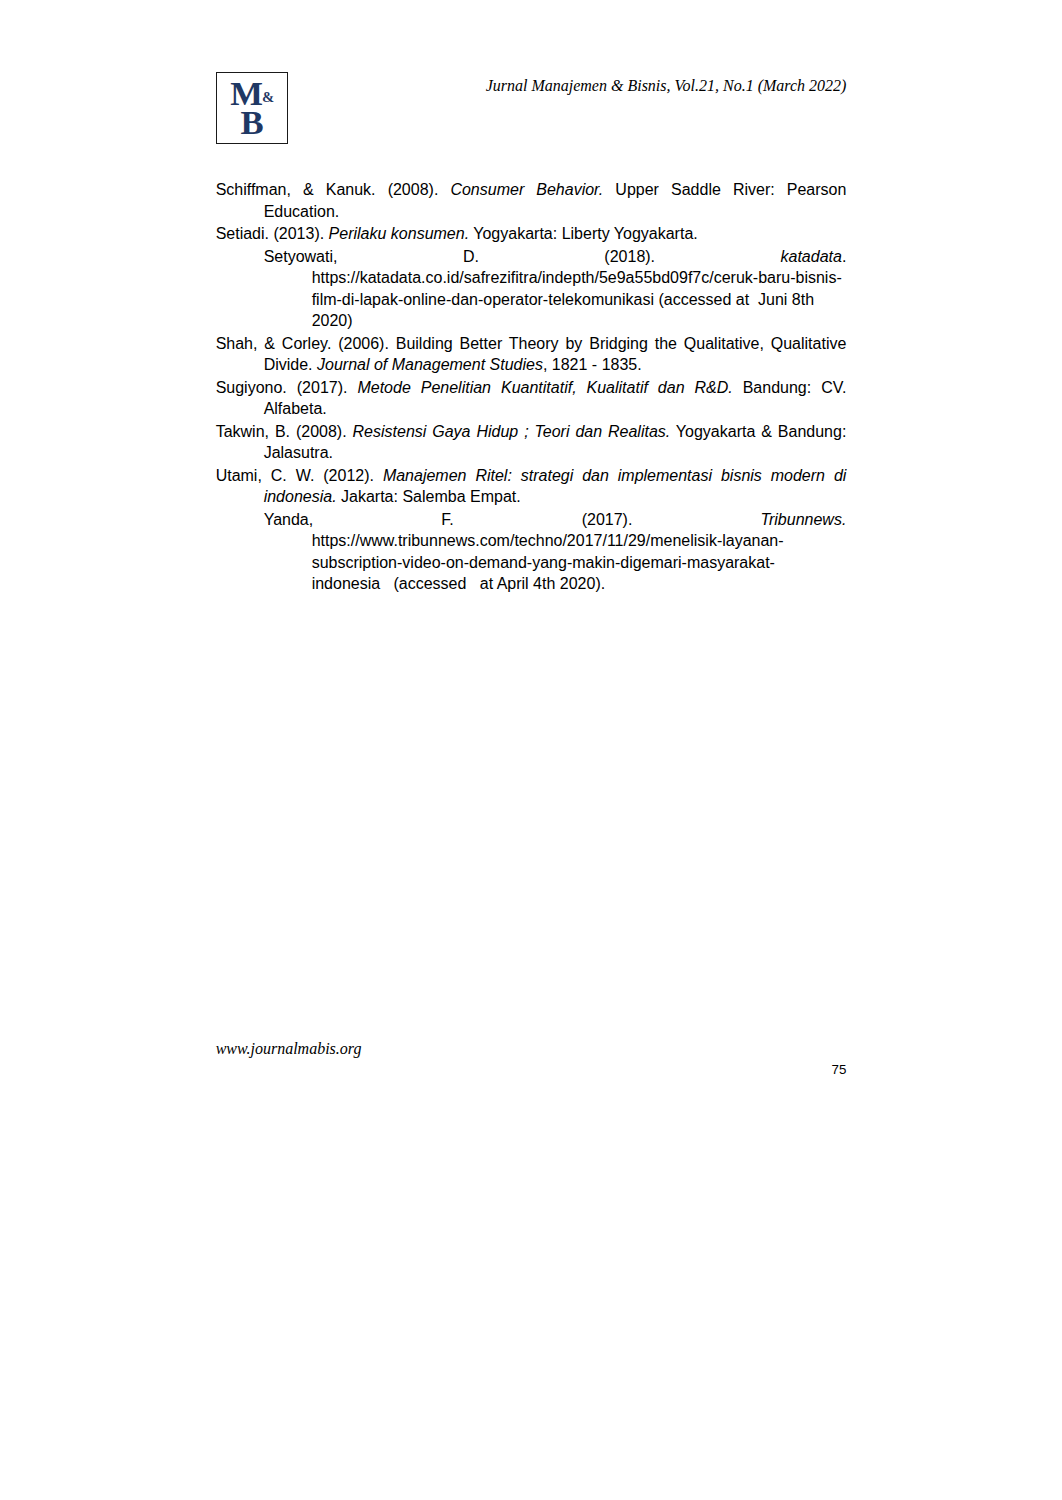M&
B
Jurnal Manajemen & Bisnis, Vol.21, No.1 (March 2022)
Schiffman, & Kanuk. (2008). Consumer Behavior. Upper Saddle River: Pearson Education.
Setiadi. (2013). Perilaku konsumen. Yogyakarta: Liberty Yogyakarta.
Setyowati, D. (2018). katadata.
https://katadata.co.id/safrezifitra/indepth/5e9a55bd09f7c/ceruk-baru-bisnis-film-di-lapak-online-dan-operator-telekomunikasi (accessed at Juni 8th 2020)
Shah, & Corley. (2006). Building Better Theory by Bridging the Qualitative, Qualitative Divide. Journal of Management Studies, 1821 - 1835.
Sugiyono. (2017). Metode Penelitian Kuantitatif, Kualitatif dan R&D. Bandung: CV. Alfabeta.
Takwin, B. (2008). Resistensi Gaya Hidup ; Teori dan Realitas. Yogyakarta & Bandung: Jalasutra.
Utami, C. W. (2012). Manajemen Ritel: strategi dan implementasi bisnis modern di indonesia. Jakarta: Salemba Empat.
Yanda, F. (2017). Tribunnews.
https://www.tribunnews.com/techno/2017/11/29/menelisik-layanan-subscription-video-on-demand-yang-makin-digemari-masyarakat-indonesia (accessed at April 4th 2020).
www.journalmabis.org
75